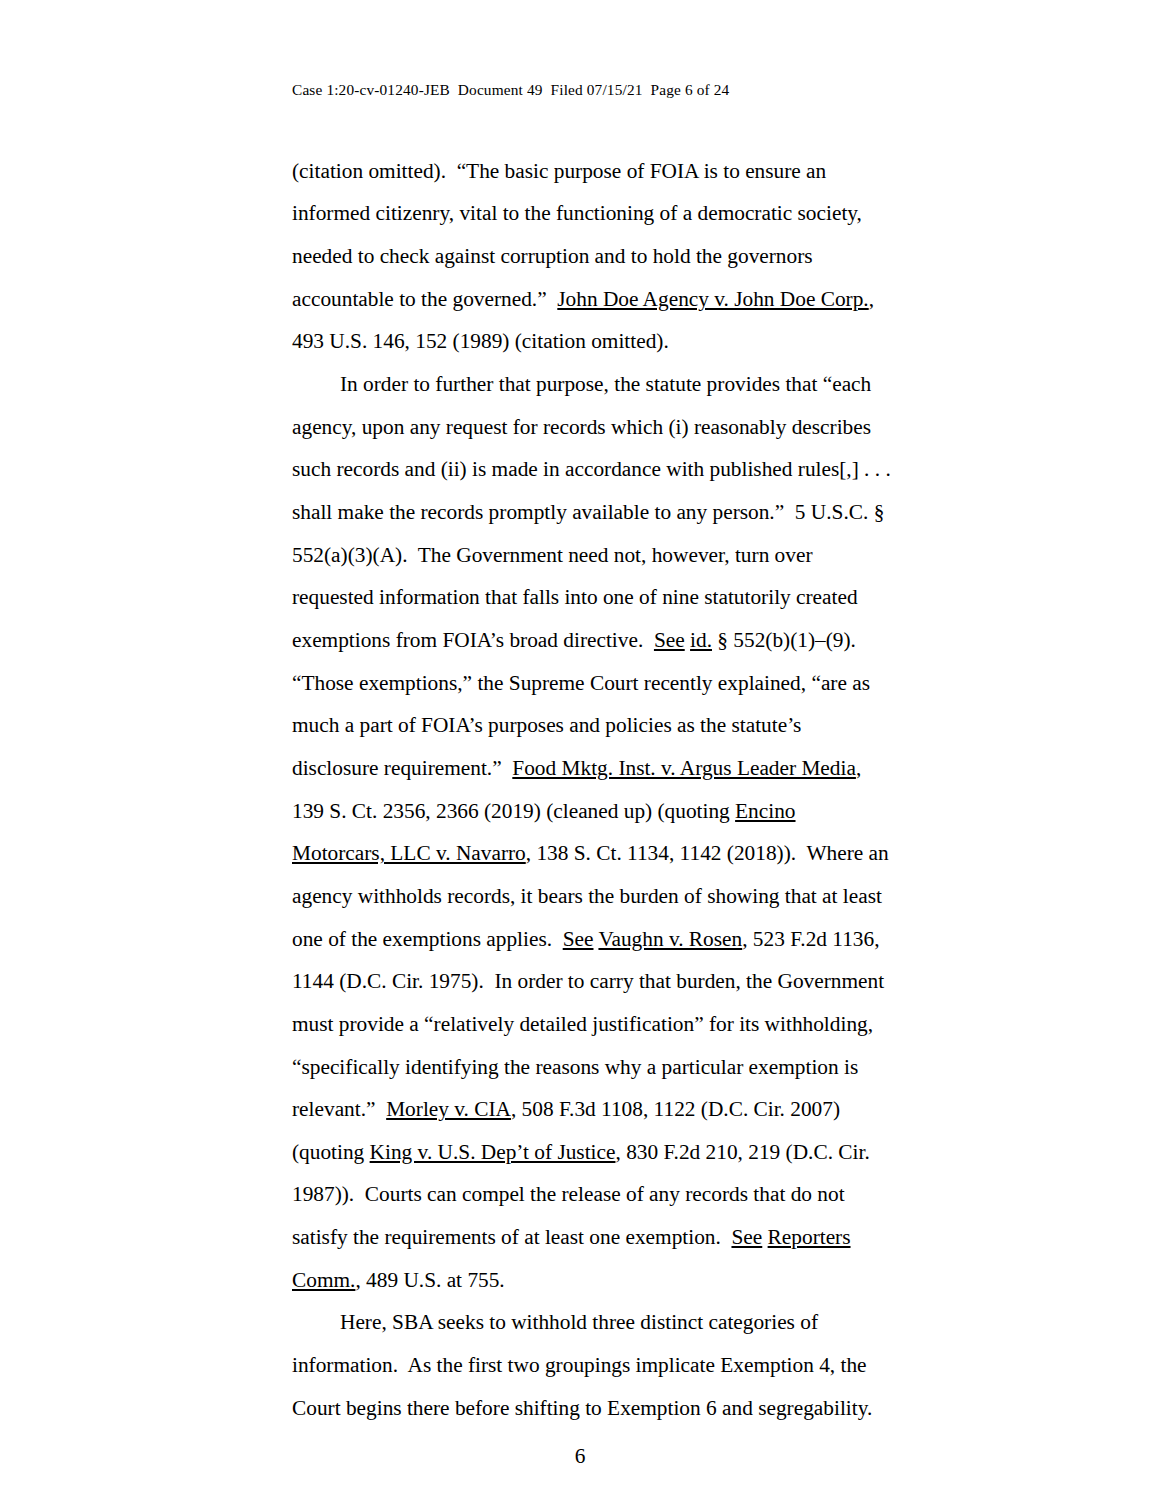Case 1:20-cv-01240-JEB Document 49 Filed 07/15/21 Page 6 of 24
(citation omitted). “The basic purpose of FOIA is to ensure an informed citizenry, vital to the functioning of a democratic society, needed to check against corruption and to hold the governors accountable to the governed.” John Doe Agency v. John Doe Corp., 493 U.S. 146, 152 (1989) (citation omitted).
In order to further that purpose, the statute provides that “each agency, upon any request for records which (i) reasonably describes such records and (ii) is made in accordance with published rules[,] . . . shall make the records promptly available to any person.” 5 U.S.C. § 552(a)(3)(A). The Government need not, however, turn over requested information that falls into one of nine statutorily created exemptions from FOIA’s broad directive. See id. § 552(b)(1)–(9). “Those exemptions,” the Supreme Court recently explained, “are as much a part of FOIA’s purposes and policies as the statute’s disclosure requirement.” Food Mktg. Inst. v. Argus Leader Media, 139 S. Ct. 2356, 2366 (2019) (cleaned up) (quoting Encino Motorcars, LLC v. Navarro, 138 S. Ct. 1134, 1142 (2018)). Where an agency withholds records, it bears the burden of showing that at least one of the exemptions applies. See Vaughn v. Rosen, 523 F.2d 1136, 1144 (D.C. Cir. 1975). In order to carry that burden, the Government must provide a “relatively detailed justification” for its withholding, “specifically identifying the reasons why a particular exemption is relevant.” Morley v. CIA, 508 F.3d 1108, 1122 (D.C. Cir. 2007) (quoting King v. U.S. Dep’t of Justice, 830 F.2d 210, 219 (D.C. Cir. 1987)). Courts can compel the release of any records that do not satisfy the requirements of at least one exemption. See Reporters Comm., 489 U.S. at 755.
Here, SBA seeks to withhold three distinct categories of information. As the first two groupings implicate Exemption 4, the Court begins there before shifting to Exemption 6 and segregability.
6